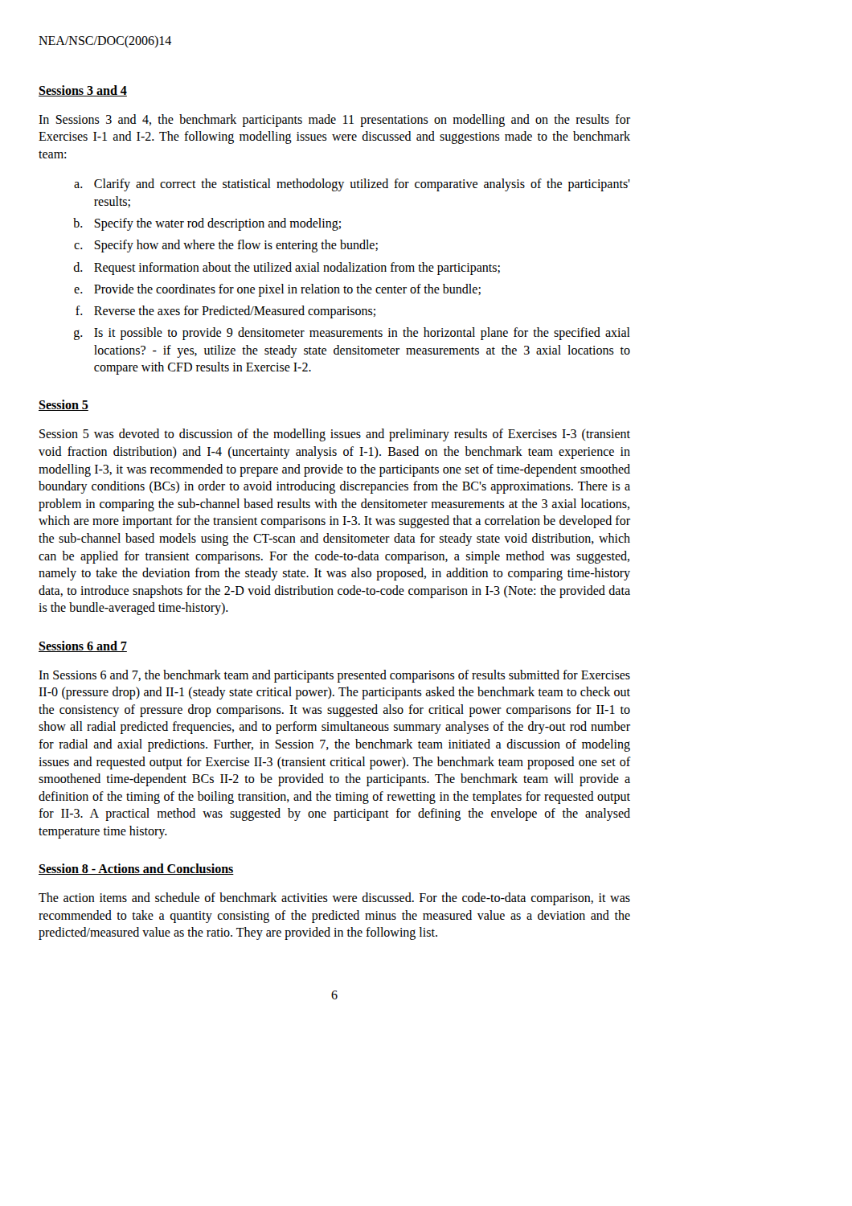NEA/NSC/DOC(2006)14
Sessions 3 and 4
In Sessions 3 and 4, the benchmark participants made 11 presentations on modelling and on the results for Exercises I-1 and I-2. The following modelling issues were discussed and suggestions made to the benchmark team:
Clarify and correct the statistical methodology utilized for comparative analysis of the participants' results;
Specify the water rod description and modeling;
Specify how and where the flow is entering the bundle;
Request information about the utilized axial nodalization from the participants;
Provide the coordinates for one pixel in relation to the center of the bundle;
Reverse the axes for Predicted/Measured comparisons;
Is it possible to provide 9 densitometer measurements in the horizontal plane for the specified axial locations? - if yes, utilize the steady state densitometer measurements at the 3 axial locations to compare with CFD results in Exercise I-2.
Session 5
Session 5 was devoted to discussion of the modelling issues and preliminary results of Exercises I-3 (transient void fraction distribution) and I-4 (uncertainty analysis of I-1). Based on the benchmark team experience in modelling I-3, it was recommended to prepare and provide to the participants one set of time-dependent smoothed boundary conditions (BCs) in order to avoid introducing discrepancies from the BC's approximations. There is a problem in comparing the sub-channel based results with the densitometer measurements at the 3 axial locations, which are more important for the transient comparisons in I-3. It was suggested that a correlation be developed for the sub-channel based models using the CT-scan and densitometer data for steady state void distribution, which can be applied for transient comparisons. For the code-to-data comparison, a simple method was suggested, namely to take the deviation from the steady state. It was also proposed, in addition to comparing time-history data, to introduce snapshots for the 2-D void distribution code-to-code comparison in I-3 (Note: the provided data is the bundle-averaged time-history).
Sessions 6 and 7
In Sessions 6 and 7, the benchmark team and participants presented comparisons of results submitted for Exercises II-0 (pressure drop) and II-1 (steady state critical power). The participants asked the benchmark team to check out the consistency of pressure drop comparisons. It was suggested also for critical power comparisons for II-1 to show all radial predicted frequencies, and to perform simultaneous summary analyses of the dry-out rod number for radial and axial predictions. Further, in Session 7, the benchmark team initiated a discussion of modeling issues and requested output for Exercise II-3 (transient critical power). The benchmark team proposed one set of smoothened time-dependent BCs II-2 to be provided to the participants. The benchmark team will provide a definition of the timing of the boiling transition, and the timing of rewetting in the templates for requested output for II-3. A practical method was suggested by one participant for defining the envelope of the analysed temperature time history.
Session 8 - Actions and Conclusions
The action items and schedule of benchmark activities were discussed. For the code-to-data comparison, it was recommended to take a quantity consisting of the predicted minus the measured value as a deviation and the predicted/measured value as the ratio. They are provided in the following list.
6